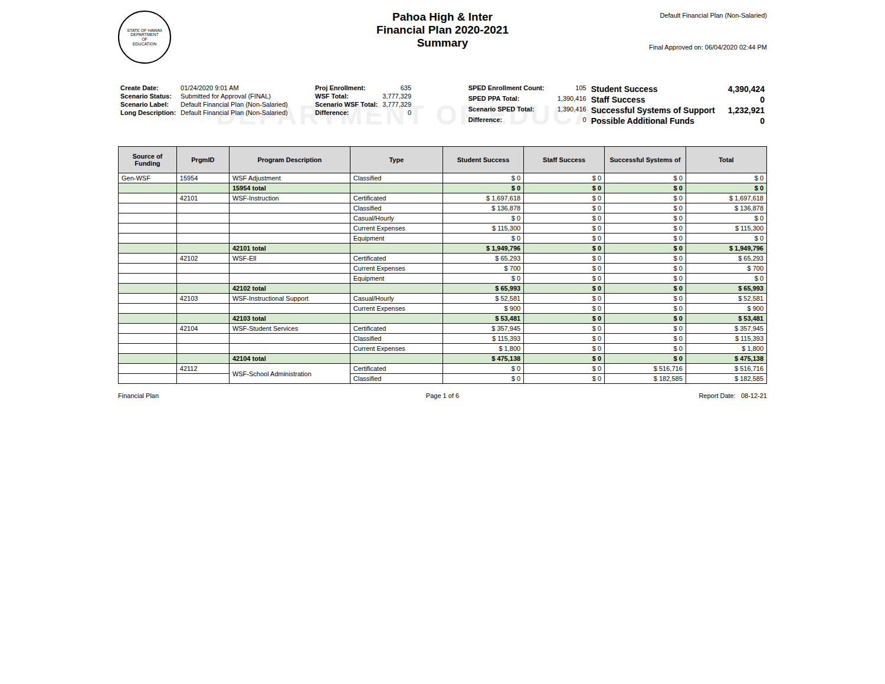STATE OF HAWAII
DEPARTMENT
OF
EDUCATION
Pahoa High & Inter
Financial Plan 2020-2021
Summary
Default Financial Plan (Non-Salaried)
Final Approved on: 06/04/2020 02:44 PM
DEPARTMENT OF EDUCATION
| Create Date: | 01/24/2020 9:01 AM |
| Scenario Status: | Submitted for Approval (FINAL) |
| Scenario Label: | Default Financial Plan (Non-Salaried) |
| Long Description: | Default Financial Plan (Non-Salaried) |
| Proj Enrollment: | 635 |
| WSF Total: | 3,777,329 |
| Scenario WSF Total: | 3,777,329 |
| Difference: | 0 |
| SPED Enrollment Count: | 105 | Student Success | 4,390,424 |
| SPED PPA Total: | 1,390,416 | Staff Success | 0 |
| Scenario SPED Total: | 1,390,416 | Successful Systems of Support | 1,232,921 |
| Difference: | 0 | Possible Additional Funds | 0 |
| Source of Funding | PrgmID | Program Description | Type | Student Success | Staff Success | Successful Systems of | Total |
| --- | --- | --- | --- | --- | --- | --- | --- |
| Gen-WSF | 15954 | WSF Adjustment | Classified | $ 0 | $ 0 | $ 0 | $ 0 |
| | | 15954 total | | $ 0 | $ 0 | $ 0 | $ 0 |
| | 42101 | WSF-Instruction | Certificated | $ 1,697,618 | $ 0 | $ 0 | $ 1,697,618 |
| | | | Classified | $ 136,878 | $ 0 | $ 0 | $ 136,878 |
| | | | Casual/Hourly | $ 0 | $ 0 | $ 0 | $ 0 |
| | | | Current Expenses | $ 115,300 | $ 0 | $ 0 | $ 115,300 |
| | | | Equipment | $ 0 | $ 0 | $ 0 | $ 0 |
| | | 42101 total | | $ 1,949,796 | $ 0 | $ 0 | $ 1,949,796 |
| | 42102 | WSF-Ell | Certificated | $ 65,293 | $ 0 | $ 0 | $ 65,293 |
| | | | Current Expenses | $ 700 | $ 0 | $ 0 | $ 700 |
| | | | Equipment | $ 0 | $ 0 | $ 0 | $ 0 |
| | | 42102 total | | $ 65,993 | $ 0 | $ 0 | $ 65,993 |
| | 42103 | WSF-Instructional Support | Casual/Hourly | $ 52,581 | $ 0 | $ 0 | $ 52,581 |
| | | | Current Expenses | $ 900 | $ 0 | $ 0 | $ 900 |
| | | 42103 total | | $ 53,481 | $ 0 | $ 0 | $ 53,481 |
| | 42104 | WSF-Student Services | Certificated | $ 357,945 | $ 0 | $ 0 | $ 357,945 |
| | | | Classified | $ 115,393 | $ 0 | $ 0 | $ 115,393 |
| | | | Current Expenses | $ 1,800 | $ 0 | $ 0 | $ 1,800 |
| | | 42104 total | | $ 475,138 | $ 0 | $ 0 | $ 475,138 |
| | 42112 | WSF-School Administration | Certificated | $ 0 | $ 0 | $ 516,716 | $ 516,716 |
| | | Classified | $ 0 | $ 0 | $ 182,585 | $ 182,585 |
Financial Plan Page 1 of 6 Report Date: 08-12-21